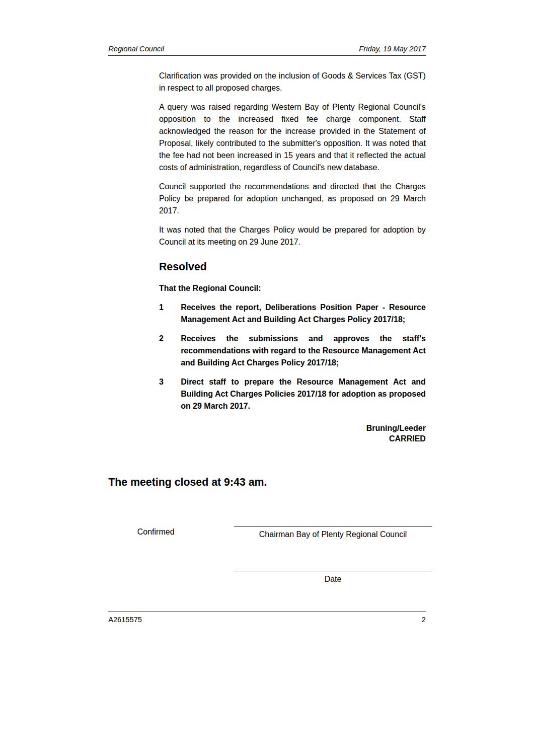Regional Council Friday, 19 May 2017
Clarification was provided on the inclusion of Goods & Services Tax (GST) in respect to all proposed charges.
A query was raised regarding Western Bay of Plenty Regional Council's opposition to the increased fixed fee charge component. Staff acknowledged the reason for the increase provided in the Statement of Proposal, likely contributed to the submitter's opposition. It was noted that the fee had not been increased in 15 years and that it reflected the actual costs of administration, regardless of Council's new database.
Council supported the recommendations and directed that the Charges Policy be prepared for adoption unchanged, as proposed on 29 March 2017.
It was noted that the Charges Policy would be prepared for adoption by Council at its meeting on 29 June 2017.
Resolved
That the Regional Council:
1 Receives the report, Deliberations Position Paper - Resource Management Act and Building Act Charges Policy 2017/18;
2 Receives the submissions and approves the staff's recommendations with regard to the Resource Management Act and Building Act Charges Policy 2017/18;
3 Direct staff to prepare the Resource Management Act and Building Act Charges Policies 2017/18 for adoption as proposed on 29 March 2017.
Bruning/Leeder
CARRIED
The meeting closed at 9:43 am.
Confirmed
Chairman Bay of Plenty Regional Council
Date
A2615575 2